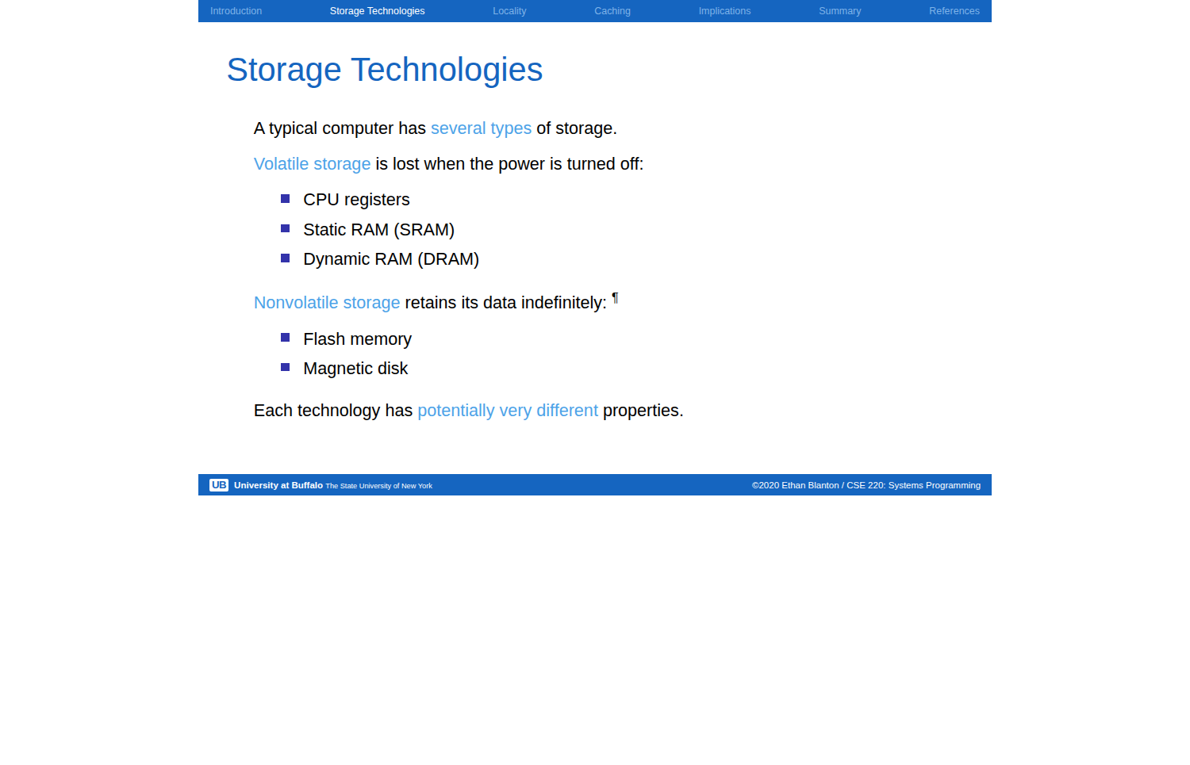Introduction Storage Technologies Locality Caching Implications Summary References
Storage Technologies
A typical computer has several types of storage.
Volatile storage is lost when the power is turned off:
CPU registers
Static RAM (SRAM)
Dynamic RAM (DRAM)
Nonvolatile storage retains its data indefinitely: ¶
Flash memory
Magnetic disk
Each technology has potentially very different properties.
UB University at Buffalo The State University of New York
©2020 Ethan Blanton / CSE 220: Systems Programming